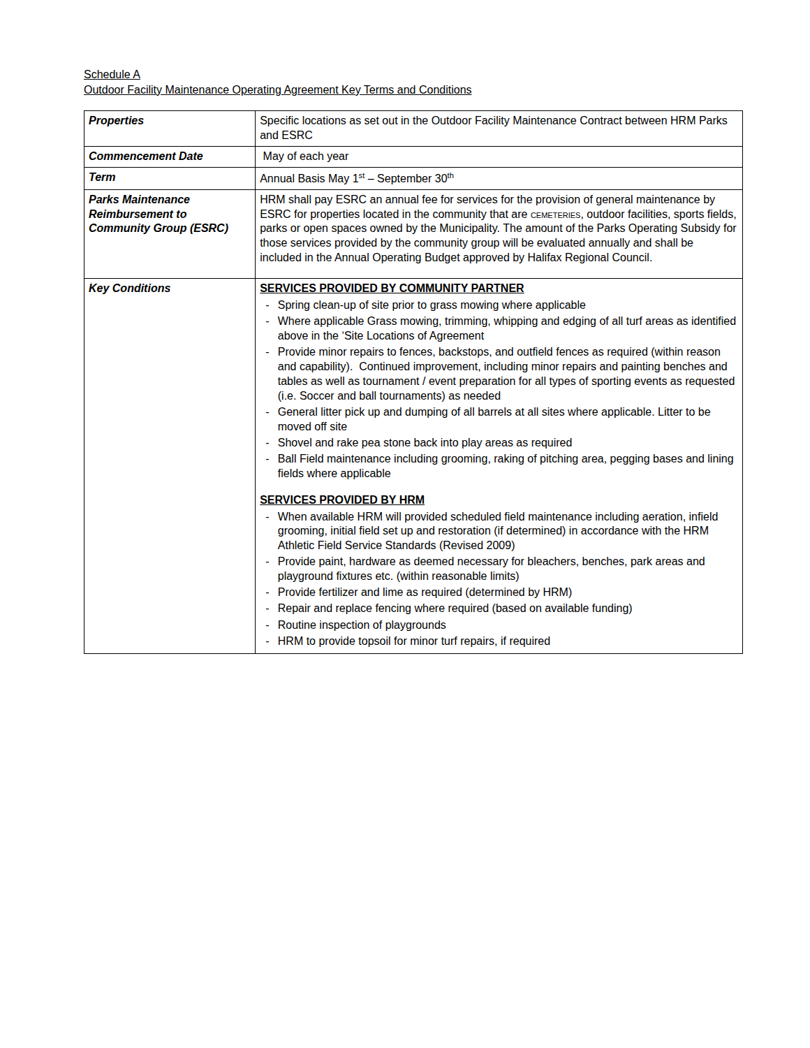Schedule A
Outdoor Facility Maintenance Operating Agreement Key Terms and Conditions
| Properties | Specific locations as set out in the Outdoor Facility Maintenance Contract between HRM Parks and ESRC |
| Commencement Date | May of each year |
| Term | Annual Basis May 1 st – September 30 th |
| Parks Maintenance Reimbursement to Community Group (ESRC) | HRM shall pay ESRC an annual fee for services for the provision of general maintenance by ESRC for properties located in the community that are cemeteries , outdoor facilities, sports fields, parks or open spaces owned by the Municipality. The amount of the Parks Operating Subsidy for those services provided by the community group will be evaluated annually and shall be included in the Annual Operating Budget approved by Halifax Regional Council. |
| Key Conditions | SERVICES PROVIDED BY COMMUNITY PARTNER Spring clean-up of site prior to grass mowing where applicable Where applicable Grass mowing, trimming, whipping and edging of all turf areas as identified above in the ‘Site Locations of Agreement Provide minor repairs to fences, backstops, and outfield fences as required (within reason and capability). Continued improvement, including minor repairs and painting benches and tables as well as tournament / event preparation for all types of sporting events as requested (i.e. Soccer and ball tournaments) as needed General litter pick up and dumping of all barrels at all sites where applicable. Litter to be moved off site Shovel and rake pea stone back into play areas as required Ball Field maintenance including grooming, raking of pitching area, pegging bases and lining fields where applicable SERVICES PROVIDED BY HRM When available HRM will provided scheduled field maintenance including aeration, infield grooming, initial field set up and restoration (if determined) in accordance with the HRM Athletic Field Service Standards (Revised 2009) Provide paint, hardware as deemed necessary for bleachers, benches, park areas and playground fixtures etc. (within reasonable limits) Provide fertilizer and lime as required (determined by HRM) Repair and replace fencing where required (based on available funding) Routine inspection of playgrounds HRM to provide topsoil for minor turf repairs, if required |